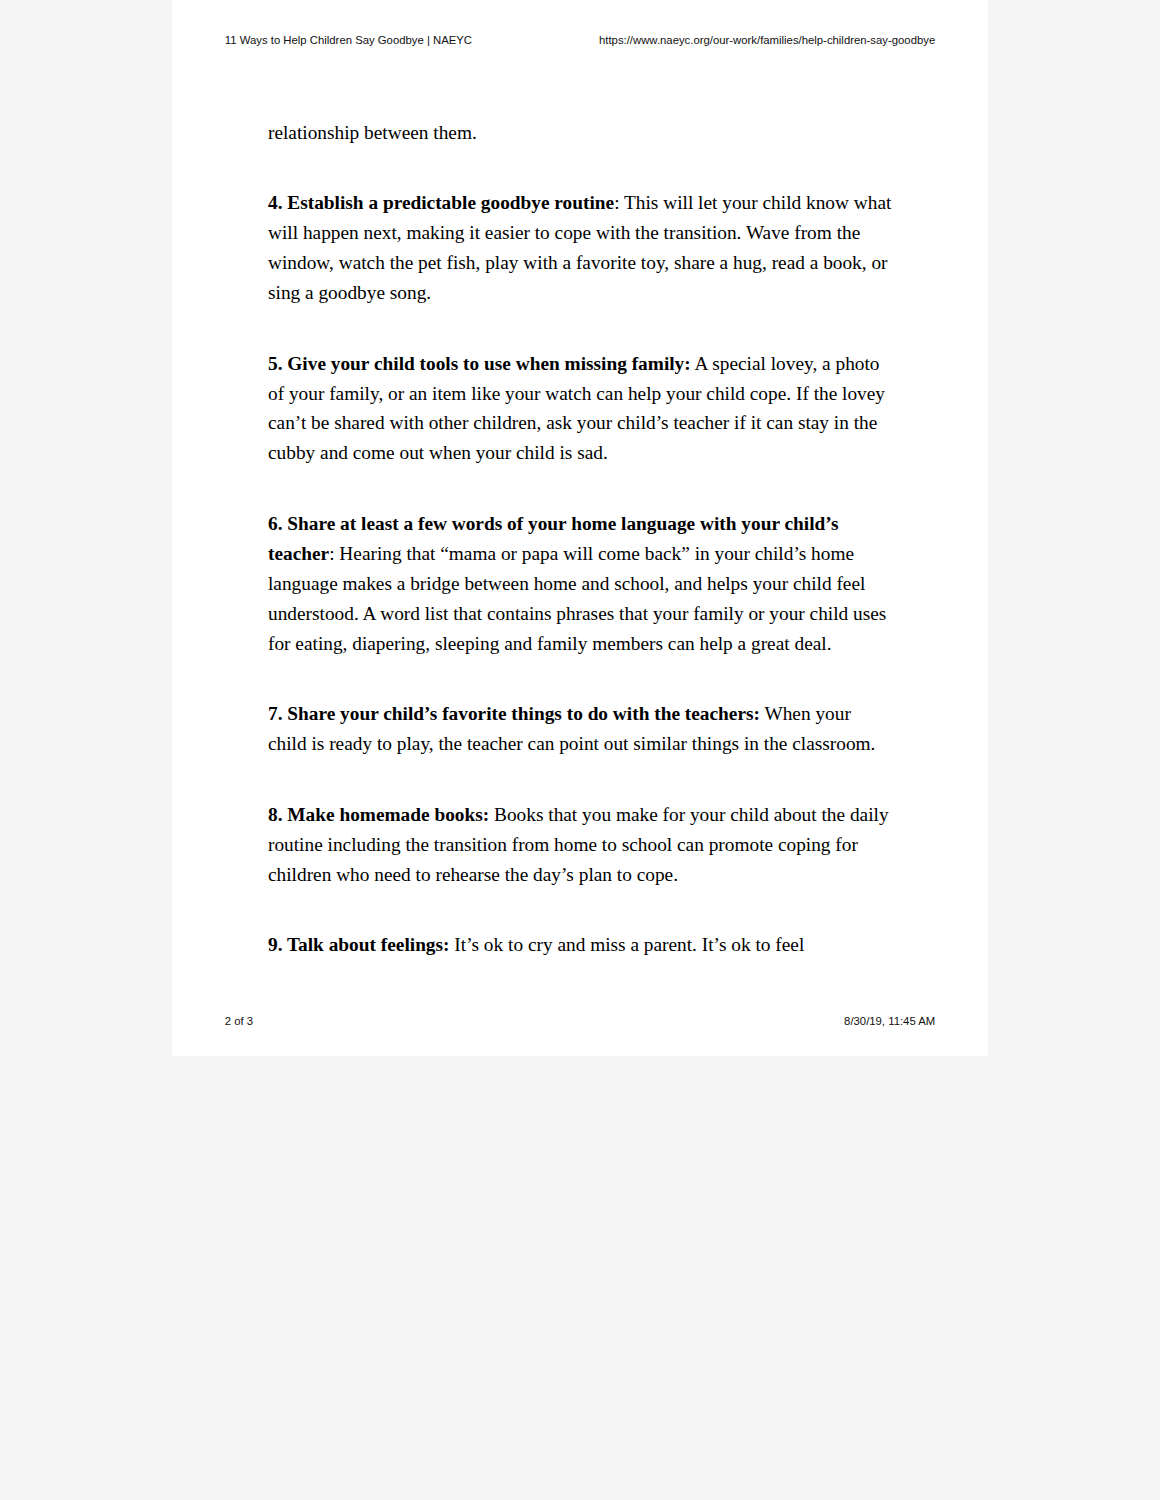11 Ways to Help Children Say Goodbye | NAEYC https://www.naeyc.org/our-work/families/help-children-say-goodbye
relationship between them.
4. Establish a predictable goodbye routine: This will let your child know what will happen next, making it easier to cope with the transition. Wave from the window, watch the pet fish, play with a favorite toy, share a hug, read a book, or sing a goodbye song.
5. Give your child tools to use when missing family: A special lovey, a photo of your family, or an item like your watch can help your child cope. If the lovey can’t be shared with other children, ask your child’s teacher if it can stay in the cubby and come out when your child is sad.
6. Share at least a few words of your home language with your child’s teacher: Hearing that “mama or papa will come back” in your child’s home language makes a bridge between home and school, and helps your child feel understood. A word list that contains phrases that your family or your child uses for eating, diapering, sleeping and family members can help a great deal.
7. Share your child’s favorite things to do with the teachers: When your child is ready to play, the teacher can point out similar things in the classroom.
8. Make homemade books: Books that you make for your child about the daily routine including the transition from home to school can promote coping for children who need to rehearse the day’s plan to cope.
9. Talk about feelings: It’s ok to cry and miss a parent. It’s ok to feel
2 of 3 8/30/19, 11:45 AM